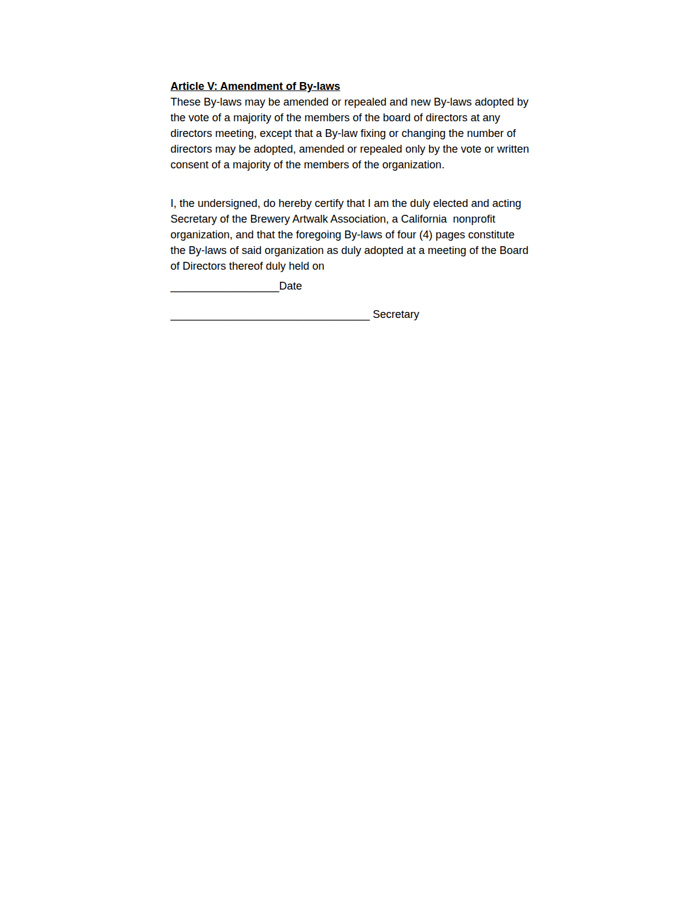Article V: Amendment of By-laws
These By-laws may be amended or repealed and new By-laws adopted by the vote of a majority of the members of the board of directors at any directors meeting, except that a By-law fixing or changing the number of directors may be adopted, amended or repealed only by the vote or written consent of a majority of the members of the organization.
I, the undersigned, do hereby certify that I am the duly elected and acting Secretary of the Brewery Artwalk Association, a California nonprofit organization, and that the foregoing By-laws of four (4) pages constitute the By-laws of said organization as duly adopted at a meeting of the Board of Directors thereof duly held on
__________________Date
_________________________________ Secretary